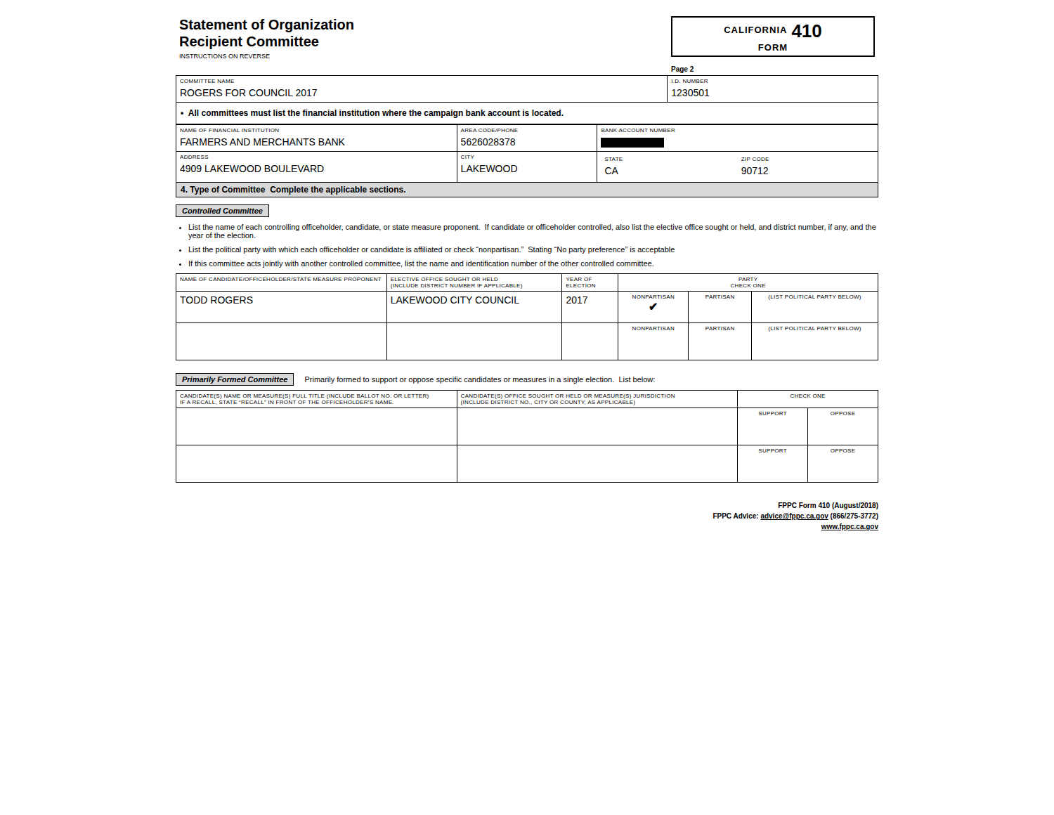| Statement of Organization Recipient Committee Instructions on Reverse | CALIFORNIA 410 FORM |
| | Page 2 |
| Committee Name ROGERS FOR COUNCIL 2017 | I.D. Number 1230501 |
• All committees must list the financial institution where the campaign bank account is located.
| Name of Financial Institution FARMERS AND MERCHANTS BANK | Area Code/Phone 5626028378 | Bank Account Number |
| Address 4909 LAKEWOOD BOULEVARD | City LAKEWOOD | / State CA / Zip Code 90712 / |
4. Type of Committee Complete the applicable sections.
Controlled Committee
List the name of each controlling officeholder, candidate, or state measure proponent. If candidate or officeholder controlled, also list the elective office sought or held, and district number, if any, and the year of the election.
List the political party with which each officeholder or candidate is affiliated or check “nonpartisan.” Stating “No party preference” is acceptable
If this committee acts jointly with another controlled committee, list the name and identification number of the other controlled committee.
| Name of Candidate/Officeholder/State Measure Proponent | Elective Office Sought or Held (Include District Number if Applicable) | Year of Election | Party Check One |
| TODD ROGERS | LAKEWOOD CITY COUNCIL | 2017 | Nonpartisan ✔ | Partisan | (list political party below) |
| | | | Nonpartisan | Partisan | (list political party below) |
Primarily Formed Committee Primarily formed to support or oppose specific candidates or measures in a single election. List below:
| Candidate(s) Name or Measure(s) Full Title (Include Ballot No. or Letter) If a Recall, State “Recall” in Front of the Officeholder’s Name. | Candidate(s) Office Sought or Held or Measure(s) Jurisdiction (Include District No., City or County, as Applicable) | Check One |
| | | Support | Oppose |
| | | Support | Oppose |
FPPC Form 410 (August/2018)
FPPC Advice: advice@fppc.ca.gov (866/275-3772)
www.fppc.ca.gov